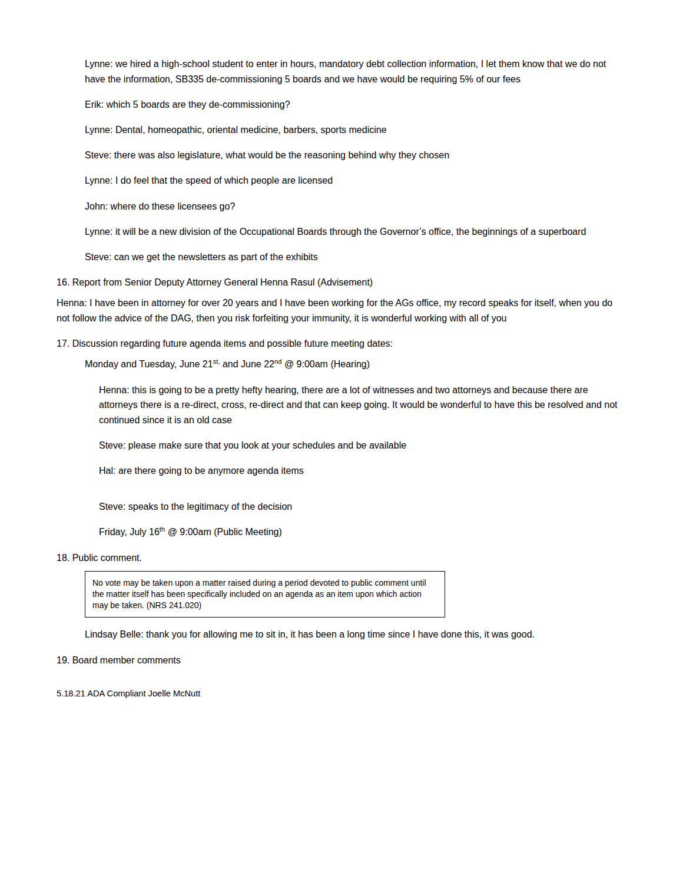Lynne: we hired a high-school student to enter in hours, mandatory debt collection information, I let them know that we do not have the information, SB335 de-commissioning 5 boards and we have would be requiring 5% of our fees
Erik: which 5 boards are they de-commissioning?
Lynne: Dental, homeopathic, oriental medicine, barbers, sports medicine
Steve: there was also legislature, what would be the reasoning behind why they chosen
Lynne: I do feel that the speed of which people are licensed
John: where do these licensees go?
Lynne: it will be a new division of the Occupational Boards through the Governor’s office, the beginnings of a superboard
Steve: can we get the newsletters as part of the exhibits
16. Report from Senior Deputy Attorney General Henna Rasul (Advisement)
Henna: I have been in attorney for over 20 years and I have been working for the AGs office, my record speaks for itself, when you do not follow the advice of the DAG, then you risk forfeiting your immunity, it is wonderful working with all of you
17. Discussion regarding future agenda items and possible future meeting dates:
Monday and Tuesday, June 21st, and June 22nd @ 9:00am (Hearing)
Henna: this is going to be a pretty hefty hearing, there are a lot of witnesses and two attorneys and because there are attorneys there is a re-direct, cross, re-direct and that can keep going. It would be wonderful to have this be resolved and not continued since it is an old case
Steve: please make sure that you look at your schedules and be available
Hal: are there going to be anymore agenda items
Steve: speaks to the legitimacy of the decision
Friday, July 16th @ 9:00am (Public Meeting)
18. Public comment.
No vote may be taken upon a matter raised during a period devoted to public comment until the matter itself has been specifically included on an agenda as an item upon which action may be taken. (NRS 241.020)
Lindsay Belle: thank you for allowing me to sit in, it has been a long time since I have done this, it was good.
19. Board member comments
5.18.21 ADA Compliant Joelle McNutt